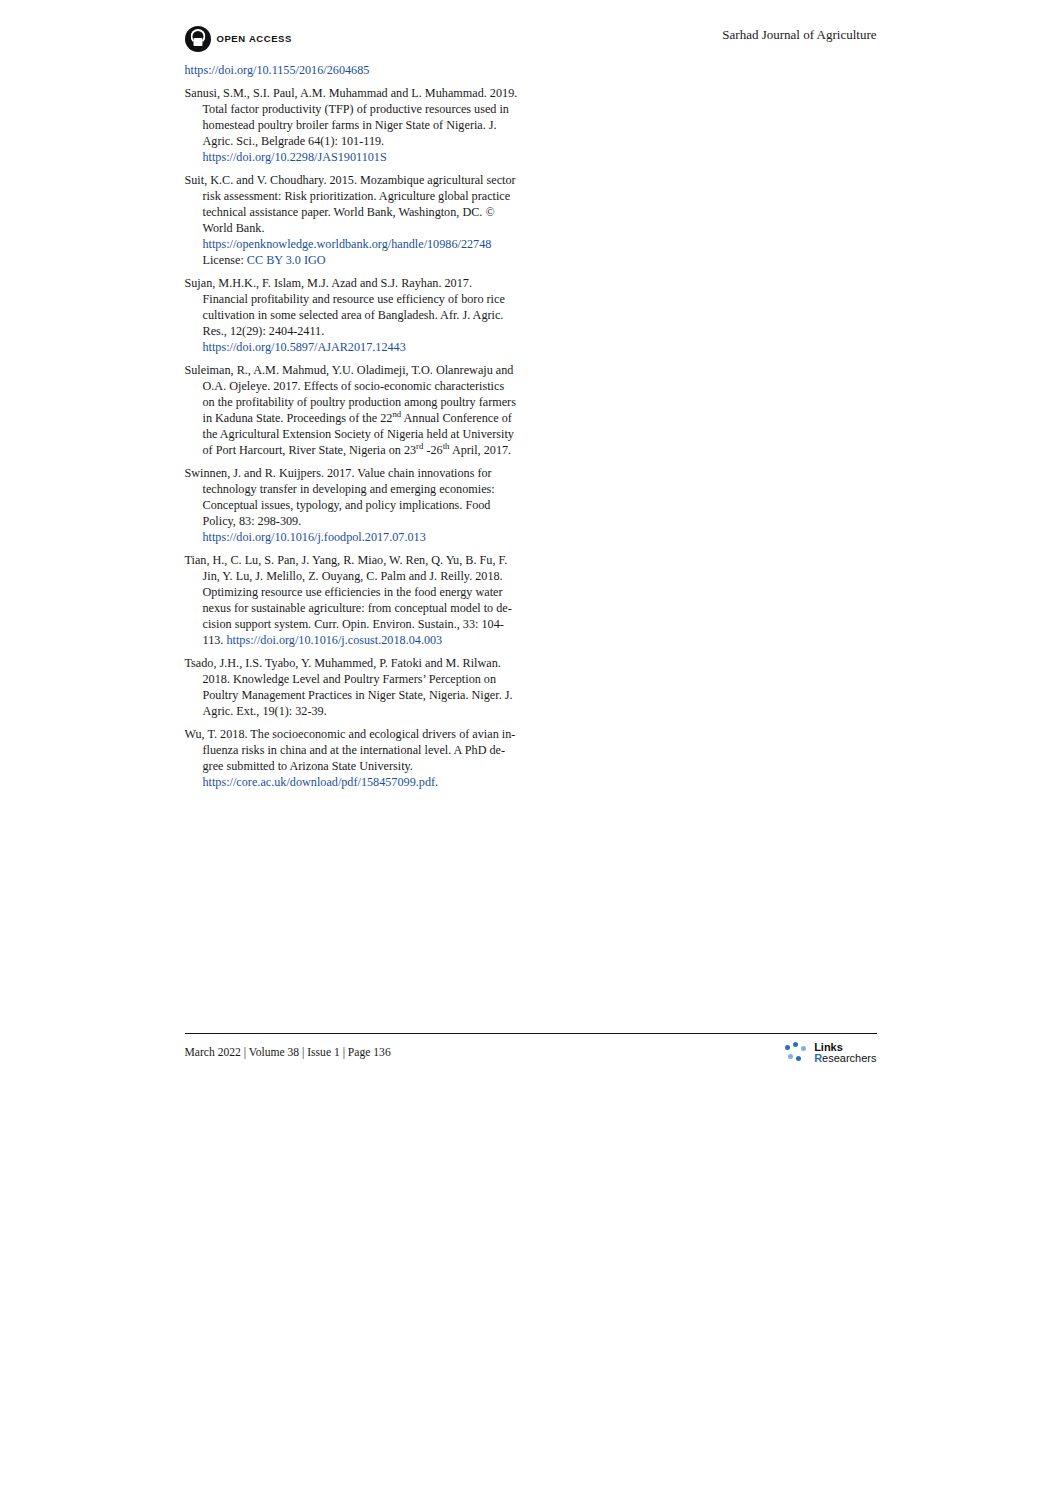OPEN ACCESS
Sarhad Journal of Agriculture
https://doi.org/10.1155/2016/2604685
Sanusi, S.M., S.I. Paul, A.M. Muhammad and L. Muhammad. 2019. Total factor productivity (TFP) of productive resources used in homestead poultry broiler farms in Niger State of Nigeria. J. Agric. Sci., Belgrade 64(1): 101-119. https://doi.org/10.2298/JAS1901101S
Suit, K.C. and V. Choudhary. 2015. Mozambique agricultural sector risk assessment: Risk prioritization. Agriculture global practice technical assistance paper. World Bank, Washington, DC. © World Bank. https://openknowledge.worldbank.org/handle/10986/22748 License: CC BY 3.0 IGO
Sujan, M.H.K., F. Islam, M.J. Azad and S.J. Rayhan. 2017. Financial profitability and resource use efficiency of boro rice cultivation in some selected area of Bangladesh. Afr. J. Agric. Res., 12(29): 2404-2411. https://doi.org/10.5897/AJAR2017.12443
Suleiman, R., A.M. Mahmud, Y.U. Oladimeji, T.O. Olanrewaju and O.A. Ojeleye. 2017. Effects of socio-economic characteristics on the profitability of poultry production among poultry farmers in Kaduna State. Proceedings of the 22nd Annual Conference of the Agricultural Extension Society of Nigeria held at University of Port Harcourt, River State, Nigeria on 23rd -26th April, 2017.
Swinnen, J. and R. Kuijpers. 2017. Value chain innovations for technology transfer in developing and emerging economies: Conceptual issues, typology, and policy implications. Food Policy, 83: 298-309. https://doi.org/10.1016/j.foodpol.2017.07.013
Tian, H., C. Lu, S. Pan, J. Yang, R. Miao, W. Ren, Q. Yu, B. Fu, F. Jin, Y. Lu, J. Melillo, Z. Ouyang, C. Palm and J. Reilly. 2018. Optimizing resource use efficiencies in the food energy water nexus for sustainable agriculture: from conceptual model to decision support system. Curr. Opin. Environ. Sustain., 33: 104-113. https://doi.org/10.1016/j.cosust.2018.04.003
Tsado, J.H., I.S. Tyabo, Y. Muhammed, P. Fatoki and M. Rilwan. 2018. Knowledge Level and Poultry Farmers’ Perception on Poultry Management Practices in Niger State, Nigeria. Niger. J. Agric. Ext., 19(1): 32-39.
Wu, T. 2018. The socioeconomic and ecological drivers of avian influenza risks in china and at the international level. A PhD degree submitted to Arizona State University. https://core.ac.uk/download/pdf/158457099.pdf.
March 2022 | Volume 38 | Issue 1 | Page 136
Links Researchers